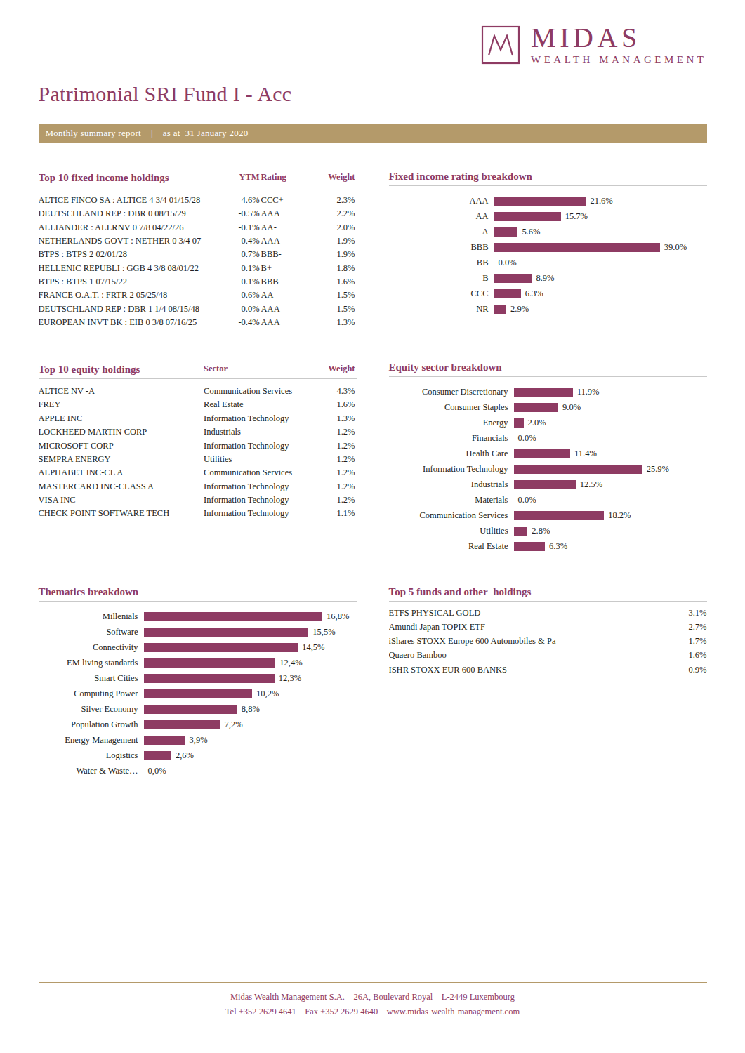MIDAS
WEALTH MANAGEMENT
Patrimonial SRI Fund I - Acc
Monthly summary report | as at 31 January 2020
| Top 10 fixed income holdings | YTM | Rating | Weight |
| ALTICE FINCO SA : ALTICE 4 3/4 01/15/28 | 4.6% | CCC+ | 2.3% |
| DEUTSCHLAND REP : DBR 0 08/15/29 | -0.5% | AAA | 2.2% |
| ALLIANDER : ALLRNV 0 7/8 04/22/26 | -0.1% | AA- | 2.0% |
| NETHERLANDS GOVT : NETHER 0 3/4 07 | -0.4% | AAA | 1.9% |
| BTPS : BTPS 2 02/01/28 | 0.7% | BBB- | 1.9% |
| HELLENIC REPUBLI : GGB 4 3/8 08/01/22 | 0.1% | B+ | 1.8% |
| BTPS : BTPS 1 07/15/22 | -0.1% | BBB- | 1.6% |
| FRANCE O.A.T. : FRTR 2 05/25/48 | 0.6% | AA | 1.5% |
| DEUTSCHLAND REP : DBR 1 1/4 08/15/48 | 0.0% | AAA | 1.5% |
| EUROPEAN INVT BK : EIB 0 3/8 07/16/25 | -0.4% | AAA | 1.3% |
Fixed income rating breakdown
AAA
21.6%
AA
15.7%
A
5.6%
BBB
39.0%
BB
0.0%
B
8.9%
CCC
6.3%
NR
2.9%
| Top 10 equity holdings | Sector | Weight |
| ALTICE NV -A | Communication Services | 4.3% |
| FREY | Real Estate | 1.6% |
| APPLE INC | Information Technology | 1.3% |
| LOCKHEED MARTIN CORP | Industrials | 1.2% |
| MICROSOFT CORP | Information Technology | 1.2% |
| SEMPRA ENERGY | Utilities | 1.2% |
| ALPHABET INC-CL A | Communication Services | 1.2% |
| MASTERCARD INC-CLASS A | Information Technology | 1.2% |
| VISA INC | Information Technology | 1.2% |
| CHECK POINT SOFTWARE TECH | Information Technology | 1.1% |
Equity sector breakdown
Consumer Discretionary
11.9%
Consumer Staples
9.0%
Energy
2.0%
Financials
0.0%
Health Care
11.4%
Information Technology
25.9%
Industrials
12.5%
Materials
0.0%
Communication Services
18.2%
Utilities
2.8%
Real Estate
6.3%
Thematics breakdown
Millenials
16,8%
Software
15,5%
Connectivity
14,5%
EM living standards
12,4%
Smart Cities
12,3%
Computing Power
10,2%
Silver Economy
8,8%
Population Growth
7,2%
Energy Management
3,9%
Logistics
2,6%
Water & Waste…
0,0%
Top 5 funds and other holdings
| ETFS PHYSICAL GOLD | 3.1% |
| Amundi Japan TOPIX ETF | 2.7% |
| iShares STOXX Europe 600 Automobiles & Pa | 1.7% |
| Quaero Bamboo | 1.6% |
| ISHR STOXX EUR 600 BANKS | 0.9% |
Midas Wealth Management S.A. 26A, Boulevard Royal L-2449 Luxembourg
Tel +352 2629 4641 Fax +352 2629 4640 www.midas-wealth-management.com